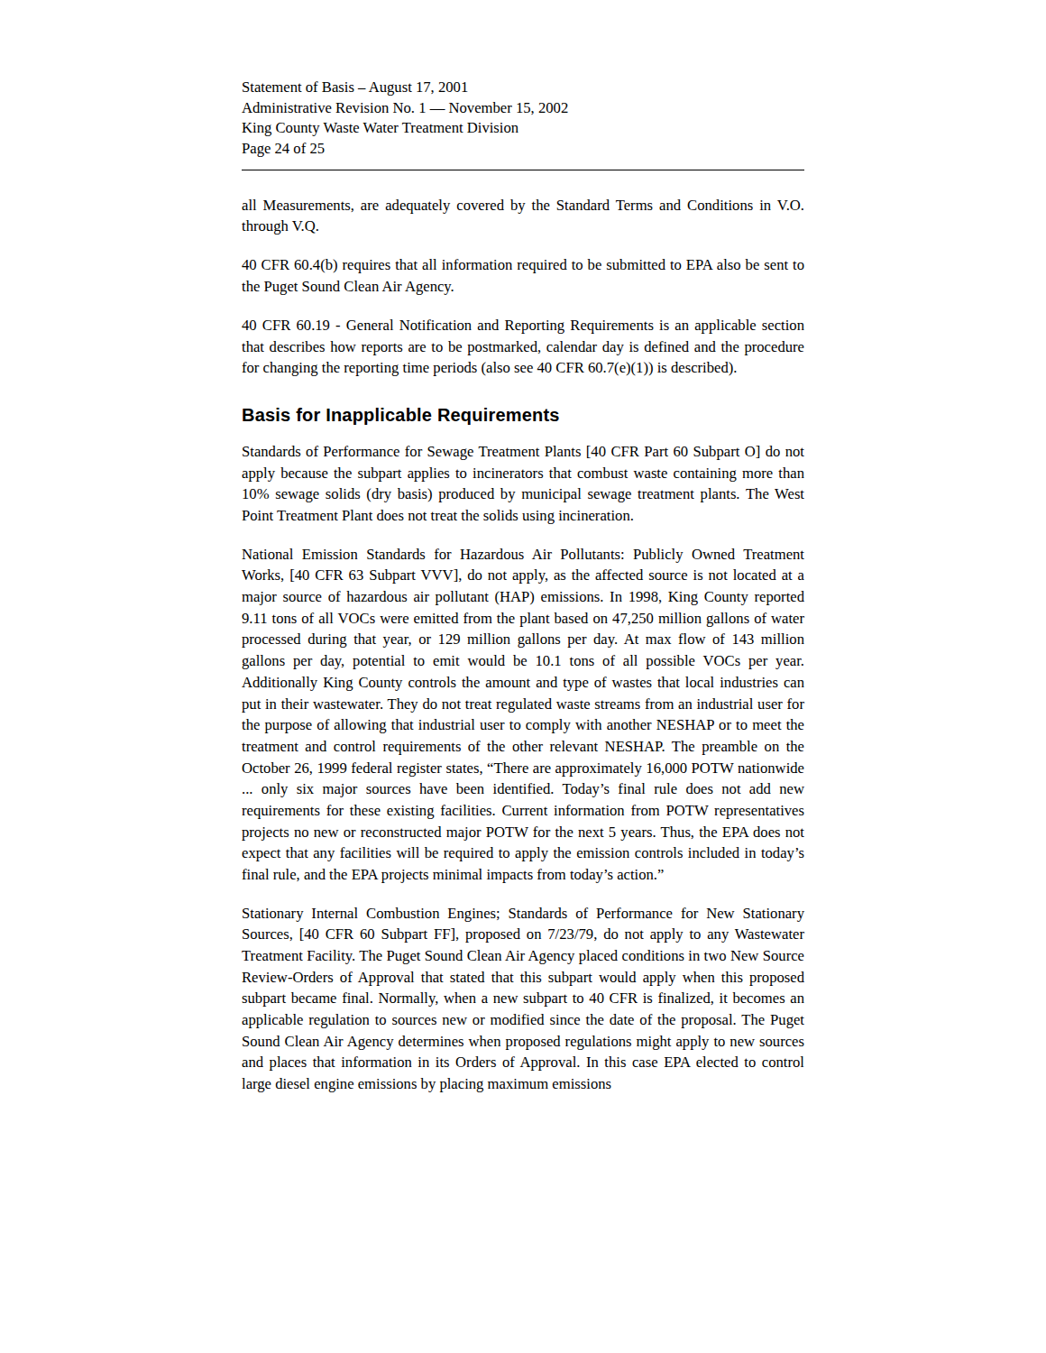Statement of Basis – August 17, 2001
Administrative Revision No. 1 — November 15, 2002
King County Waste Water Treatment Division
Page 24 of 25
all Measurements, are adequately covered by the Standard Terms and Conditions in V.O. through V.Q.
40 CFR 60.4(b) requires that all information required to be submitted to EPA also be sent to the Puget Sound Clean Air Agency.
40 CFR 60.19 - General Notification and Reporting Requirements is an applicable section that describes how reports are to be postmarked, calendar day is defined and the procedure for changing the reporting time periods (also see 40 CFR 60.7(e)(1)) is described).
Basis for Inapplicable Requirements
Standards of Performance for Sewage Treatment Plants [40 CFR Part 60 Subpart O] do not apply because the subpart applies to incinerators that combust waste containing more than 10% sewage solids (dry basis) produced by municipal sewage treatment plants. The West Point Treatment Plant does not treat the solids using incineration.
National Emission Standards for Hazardous Air Pollutants: Publicly Owned Treatment Works, [40 CFR 63 Subpart VVV], do not apply, as the affected source is not located at a major source of hazardous air pollutant (HAP) emissions. In 1998, King County reported 9.11 tons of all VOCs were emitted from the plant based on 47,250 million gallons of water processed during that year, or 129 million gallons per day. At max flow of 143 million gallons per day, potential to emit would be 10.1 tons of all possible VOCs per year. Additionally King County controls the amount and type of wastes that local industries can put in their wastewater. They do not treat regulated waste streams from an industrial user for the purpose of allowing that industrial user to comply with another NESHAP or to meet the treatment and control requirements of the other relevant NESHAP. The preamble on the October 26, 1999 federal register states, “There are approximately 16,000 POTW nationwide ... only six major sources have been identified. Today’s final rule does not add new requirements for these existing facilities. Current information from POTW representatives projects no new or reconstructed major POTW for the next 5 years. Thus, the EPA does not expect that any facilities will be required to apply the emission controls included in today’s final rule, and the EPA projects minimal impacts from today’s action.”
Stationary Internal Combustion Engines; Standards of Performance for New Stationary Sources, [40 CFR 60 Subpart FF], proposed on 7/23/79, do not apply to any Wastewater Treatment Facility. The Puget Sound Clean Air Agency placed conditions in two New Source Review-Orders of Approval that stated that this subpart would apply when this proposed subpart became final. Normally, when a new subpart to 40 CFR is finalized, it becomes an applicable regulation to sources new or modified since the date of the proposal. The Puget Sound Clean Air Agency determines when proposed regulations might apply to new sources and places that information in its Orders of Approval. In this case EPA elected to control large diesel engine emissions by placing maximum emissions